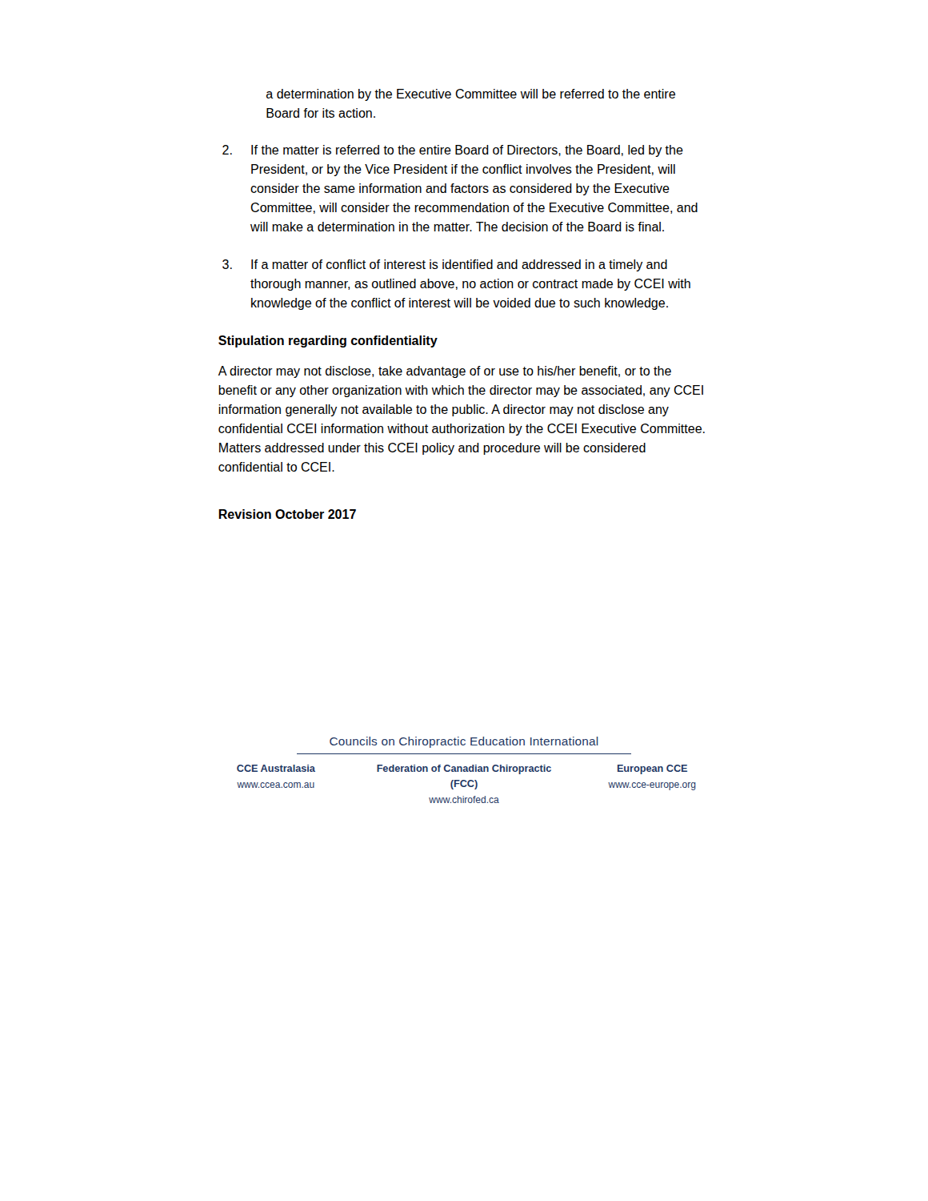a determination by the Executive Committee will be referred to the entire Board for its action.
If the matter is referred to the entire Board of Directors, the Board, led by the President, or by the Vice President if the conflict involves the President, will consider the same information and factors as considered by the Executive Committee, will consider the recommendation of the Executive Committee, and will make a determination in the matter. The decision of the Board is final.
If a matter of conflict of interest is identified and addressed in a timely and thorough manner, as outlined above, no action or contract made by CCEI with knowledge of the conflict of interest will be voided due to such knowledge.
Stipulation regarding confidentiality
A director may not disclose, take advantage of or use to his/her benefit, or to the benefit or any other organization with which the director may be associated, any CCEI information generally not available to the public. A director may not disclose any confidential CCEI information without authorization by the CCEI Executive Committee. Matters addressed under this CCEI policy and procedure will be considered confidential to CCEI.
Revision October 2017
Councils on Chiropractic Education International
CCE Australasia www.ccea.com.au
Federation of Canadian Chiropractic (FCC) www.chirofed.ca
European CCE www.cce-europe.org